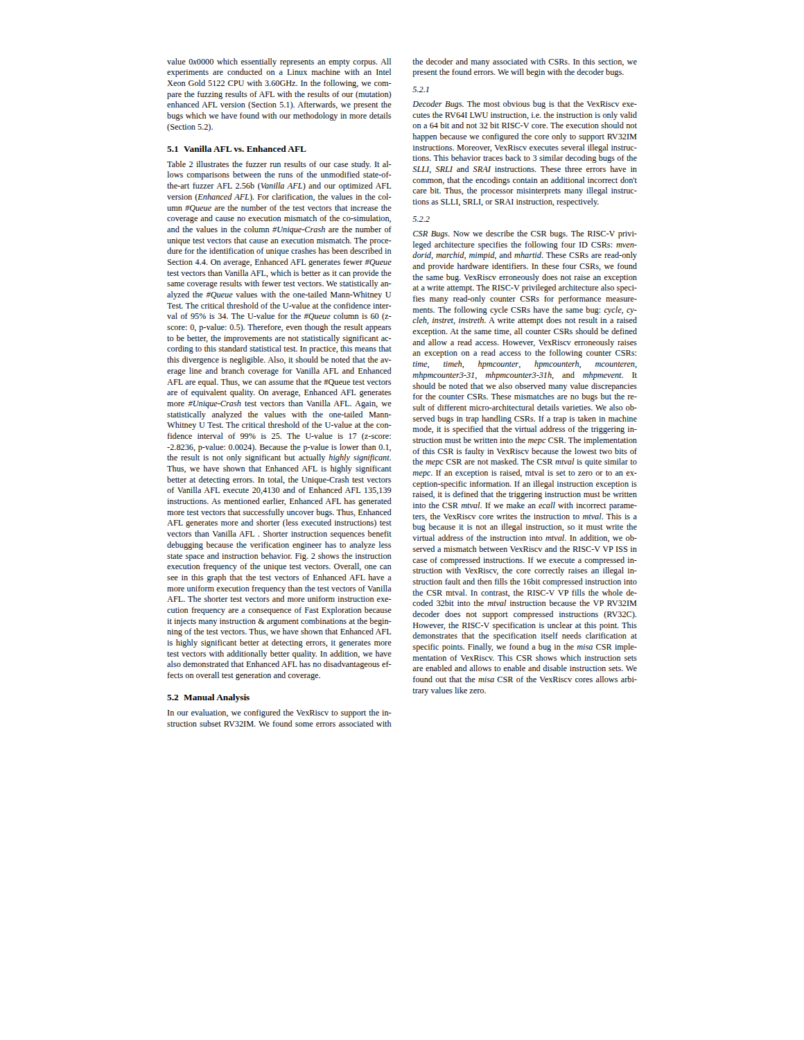value 0x0000 which essentially represents an empty corpus. All experiments are conducted on a Linux machine with an Intel Xeon Gold 5122 CPU with 3.60GHz. In the following, we compare the fuzzing results of AFL with the results of our (mutation) enhanced AFL version (Section 5.1). Afterwards, we present the bugs which we have found with our methodology in more details (Section 5.2).
5.1 Vanilla AFL vs. Enhanced AFL
Table 2 illustrates the fuzzer run results of our case study. It allows comparisons between the runs of the unmodified state-of-the-art fuzzer AFL 2.56b (Vanilla AFL) and our optimized AFL version (Enhanced AFL). For clarification, the values in the column #Queue are the number of the test vectors that increase the coverage and cause no execution mismatch of the co-simulation, and the values in the column #Unique-Crash are the number of unique test vectors that cause an execution mismatch. The procedure for the identification of unique crashes has been described in Section 4.4. On average, Enhanced AFL generates fewer #Queue test vectors than Vanilla AFL, which is better as it can provide the same coverage results with fewer test vectors. We statistically analyzed the #Queue values with the one-tailed Mann-Whitney U Test. The critical threshold of the U-value at the confidence interval of 95% is 34. The U-value for the #Queue column is 60 (z-score: 0, p-value: 0.5). Therefore, even though the result appears to be better, the improvements are not statistically significant according to this standard statistical test. In practice, this means that this divergence is negligible. Also, it should be noted that the average line and branch coverage for Vanilla AFL and Enhanced AFL are equal. Thus, we can assume that the #Queue test vectors are of equivalent quality. On average, Enhanced AFL generates more #Unique-Crash test vectors than Vanilla AFL. Again, we statistically analyzed the values with the one-tailed Mann-Whitney U Test. The critical threshold of the U-value at the confidence interval of 99% is 25. The U-value is 17 (z-score: -2.8236, p-value: 0.0024). Because the p-value is lower than 0.1, the result is not only significant but actually highly significant. Thus, we have shown that Enhanced AFL is highly significant better at detecting errors. In total, the Unique-Crash test vectors of Vanilla AFL execute 20,4130 and of Enhanced AFL 135,139 instructions. As mentioned earlier, Enhanced AFL has generated more test vectors that successfully uncover bugs. Thus, Enhanced AFL generates more and shorter (less executed instructions) test vectors than Vanilla AFL . Shorter instruction sequences benefit debugging because the verification engineer has to analyze less state space and instruction behavior. Fig. 2 shows the instruction execution frequency of the unique test vectors. Overall, one can see in this graph that the test vectors of Enhanced AFL have a more uniform execution frequency than the test vectors of Vanilla AFL. The shorter test vectors and more uniform instruction execution frequency are a consequence of Fast Exploration because it injects many instruction & argument combinations at the beginning of the test vectors. Thus, we have shown that Enhanced AFL is highly significant better at detecting errors, it generates more test vectors with additionally better quality. In addition, we have also demonstrated that Enhanced AFL has no disadvantageous effects on overall test generation and coverage.
5.2 Manual Analysis
In our evaluation, we configured the VexRiscv to support the instruction subset RV32IM. We found some errors associated with the decoder and many associated with CSRs. In this section, we present the found errors. We will begin with the decoder bugs.
5.2.1
Decoder Bugs.
The most obvious bug is that the VexRiscv executes the RV64I LWU instruction, i.e. the instruction is only valid on a 64 bit and not 32 bit RISC-V core. The execution should not happen because we configured the core only to support RV32IM instructions. Moreover, VexRiscv executes several illegal instructions. This behavior traces back to 3 similar decoding bugs of the SLLI, SRLI and SRAI instructions. These three errors have in common, that the encodings contain an additional incorrect don't care bit. Thus, the processor misinterprets many illegal instructions as SLLI, SRLI, or SRAI instruction, respectively.
5.2.2
CSR Bugs.
Now we describe the CSR bugs. The RISC-V privileged architecture specifies the following four ID CSRs: mvendorid, marchid, mimpid, and mhartid. These CSRs are read-only and provide hardware identifiers. In these four CSRs, we found the same bug. VexRiscv erroneously does not raise an exception at a write attempt. The RISC-V privileged architecture also specifies many read-only counter CSRs for performance measurements. The following cycle CSRs have the same bug: cycle, cycleh, instret, instreth. A write attempt does not result in a raised exception. At the same time, all counter CSRs should be defined and allow a read access. However, VexRiscv erroneously raises an exception on a read access to the following counter CSRs: time, timeh, hpmcounter, hpmcounterh, mcounteren, mhpmcounter3-31, mhpmcounter3-31h, and mhpmevent. It should be noted that we also observed many value discrepancies for the counter CSRs. These mismatches are no bugs but the result of different micro-architectural details varieties. We also observed bugs in trap handling CSRs. If a trap is taken in machine mode, it is specified that the virtual address of the triggering instruction must be written into the mepc CSR. The implementation of this CSR is faulty in VexRiscv because the lowest two bits of the mepc CSR are not masked. The CSR mtval is quite similar to mepc. If an exception is raised, mtval is set to zero or to an exception-specific information. If an illegal instruction exception is raised, it is defined that the triggering instruction must be written into the CSR mtval. If we make an ecall with incorrect parameters, the VexRiscv core writes the instruction to mtval. This is a bug because it is not an illegal instruction, so it must write the virtual address of the instruction into mtval. In addition, we observed a mismatch between VexRiscv and the RISC-V VP ISS in case of compressed instructions. If we execute a compressed instruction with VexRiscv, the core correctly raises an illegal instruction fault and then fills the 16bit compressed instruction into the CSR mtval. In contrast, the RISC-V VP fills the whole decoded 32bit into the mtval instruction because the VP RV32IM decoder does not support compressed instructions (RV32C). However, the RISC-V specification is unclear at this point. This demonstrates that the specification itself needs clarification at specific points. Finally, we found a bug in the misa CSR implementation of VexRiscv. This CSR shows which instruction sets are enabled and allows to enable and disable instruction sets. We found out that the misa CSR of the VexRiscv cores allows arbitrary values like zero.